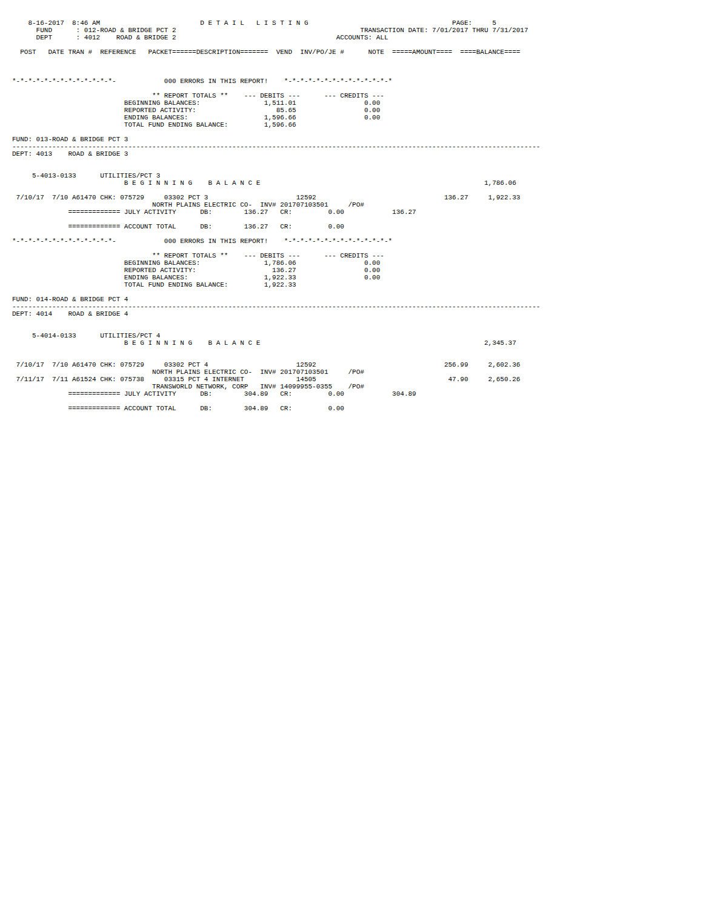8-16-2017 8:46 AM D E T A I L L I S T I N G PAGE: 5 FUND : 012-ROAD & BRIDGE PCT 2 TRANSACTION DATE: 7/01/2017 THRU 7/31/2017 DEPT : 4012 ROAD & BRIDGE 2 ACCOUNTS: ALL POST DATE TRAN # REFERENCE PACKET======DESCRIPTION======= VEND INV/PO/JE # NOTE =====AMOUNT==== ====BALANCE==== *-*-*-*-*-*-*-*-*-*-*-*-*- 000 ERRORS IN THIS REPORT! *-*-*-*-*-*-*-*-*-*-*-*-*-* ** REPORT TOTALS ** --- DEBITS --- --- CREDITS --- BEGINNING BALANCES: 1,511.01 0.00 REPORTED ACTIVITY: 85.65 0.00 ENDING BALANCES: 1,596.66 0.00 TOTAL FUND ENDING BALANCE: 1,596.66 FUND: 013-ROAD & BRIDGE PCT 3 ------------------------------------------------------------------------------------------------------------------------------------ DEPT: 4013 ROAD & BRIDGE 3 5-4013-0133 UTILITIES/PCT 3 B E G I N N I N G B A L A N C E 1,786.06 7/10/17 7/10 A61470 CHK: 075729 03302 PCT 3 12592 136.27 1,922.33 NORTH PLAINS ELECTRIC CO- INV# 201707103501 /PO# ============= JULY ACTIVITY DB: 136.27 CR: 0.00 136.27 ============= ACCOUNT TOTAL DB: 136.27 CR: 0.00 *-*-*-*-*-*-*-*-*-*-*-*-*- 000 ERRORS IN THIS REPORT! *-*-*-*-*-*-*-*-*-*-*-*-*-* ** REPORT TOTALS ** --- DEBITS --- --- CREDITS --- BEGINNING BALANCES: 1,786.06 0.00 REPORTED ACTIVITY: 136.27 0.00 ENDING BALANCES: 1,922.33 0.00 TOTAL FUND ENDING BALANCE: 1,922.33 FUND: 014-ROAD & BRIDGE PCT 4 ------------------------------------------------------------------------------------------------------------------------------------ DEPT: 4014 ROAD & BRIDGE 4 5-4014-0133 UTILITIES/PCT 4 B E G I N N I N G B A L A N C E 2,345.37 7/10/17 7/10 A61470 CHK: 075729 03302 PCT 4 12592 256.99 2,602.36 NORTH PLAINS ELECTRIC CO- INV# 201707103501 /PO# 7/11/17 7/11 A61524 CHK: 075738 03315 PCT 4 INTERNET 14505 47.90 2,650.26 TRANSWORLD NETWORK, CORP INV# 14099955-0355 /PO# ============= JULY ACTIVITY DB: 304.89 CR: 0.00 304.89 ============= ACCOUNT TOTAL DB: 304.89 CR: 0.00